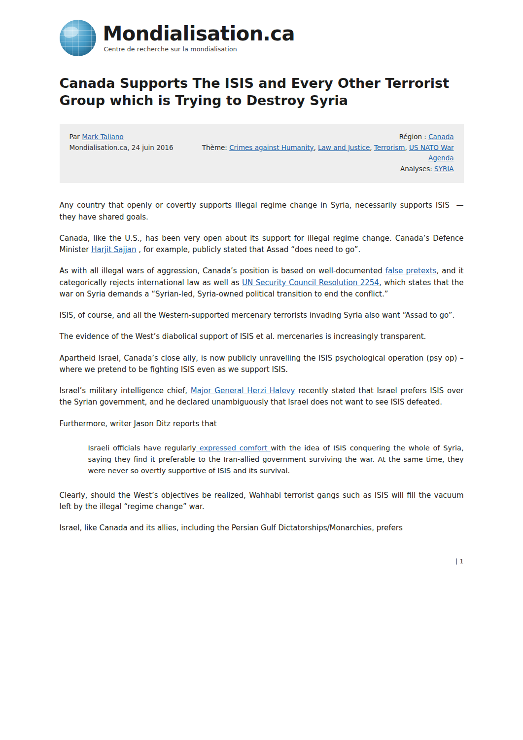Mondialisation.ca
Centre de recherche sur la mondialisation
Canada Supports The ISIS and Every Other Terrorist Group which is Trying to Destroy Syria
Par Mark Taliano
Mondialisation.ca, 24 juin 2016
Région : Canada
Thème: Crimes against Humanity, Law and Justice, Terrorism, US NATO War Agenda
Analyses: SYRIA
Any country that openly or covertly supports illegal regime change in Syria, necessarily supports ISIS — they have shared goals.
Canada, like the U.S., has been very open about its support for illegal regime change. Canada’s Defence Minister Harjit Sajjan , for example, publicly stated that Assad “does need to go”.
As with all illegal wars of aggression, Canada’s position is based on well-documented false pretexts, and it categorically rejects international law as well as UN Security Council Resolution 2254, which states that the war on Syria demands a “Syrian-led, Syria-owned political transition to end the conflict.”
ISIS, of course, and all the Western-supported mercenary terrorists invading Syria also want “Assad to go”.
The evidence of the West’s diabolical support of ISIS et al. mercenaries is increasingly transparent.
Apartheid Israel, Canada’s close ally, is now publicly unravelling the ISIS psychological operation (psy op) – where we pretend to be fighting ISIS even as we support ISIS.
Israel’s military intelligence chief, Major General Herzi Halevy recently stated that Israel prefers ISIS over the Syrian government, and he declared unambiguously that Israel does not want to see ISIS defeated.
Furthermore, writer Jason Ditz reports that
Israeli officials have regularly expressed comfort with the idea of ISIS conquering the whole of Syria, saying they find it preferable to the Iran-allied government surviving the war. At the same time, they were never so overtly supportive of ISIS and its survival.
Clearly, should the West’s objectives be realized, Wahhabi terrorist gangs such as ISIS will fill the vacuum left by the illegal “regime change” war.
Israel, like Canada and its allies, including the Persian Gulf Dictatorships/Monarchies, prefers
| 1